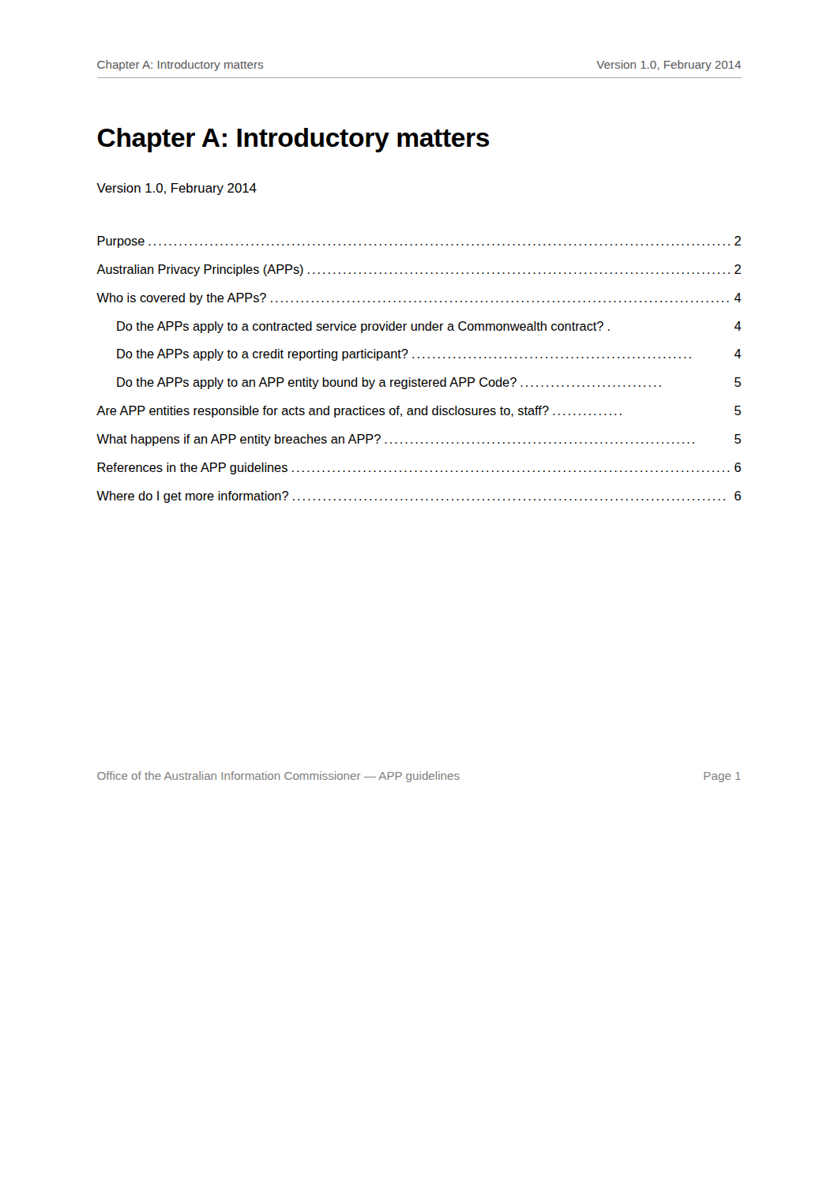Chapter A: Introductory matters Version 1.0, February 2014
Chapter A: Introductory matters
Version 1.0, February 2014
Purpose................................................................................................................... 2
Australian Privacy Principles (APPs).................................................................................... 2
Who is covered by the APPs?............................................................................................. 4
Do the APPs apply to a contracted service provider under a Commonwealth contract?. 4
Do the APPs apply to a credit reporting participant?....................................................... 4
Do the APPs apply to an APP entity bound by a registered APP Code?............................ 5
Are APP entities responsible for acts and practices of, and disclosures to, staff?.............. 5
What happens if an APP entity breaches an APP?............................................................. 5
References in the APP guidelines....................................................................................... 6
Where do I get more information?..................................................................................... 6
Office of the Australian Information Commissioner — APP guidelines Page 1